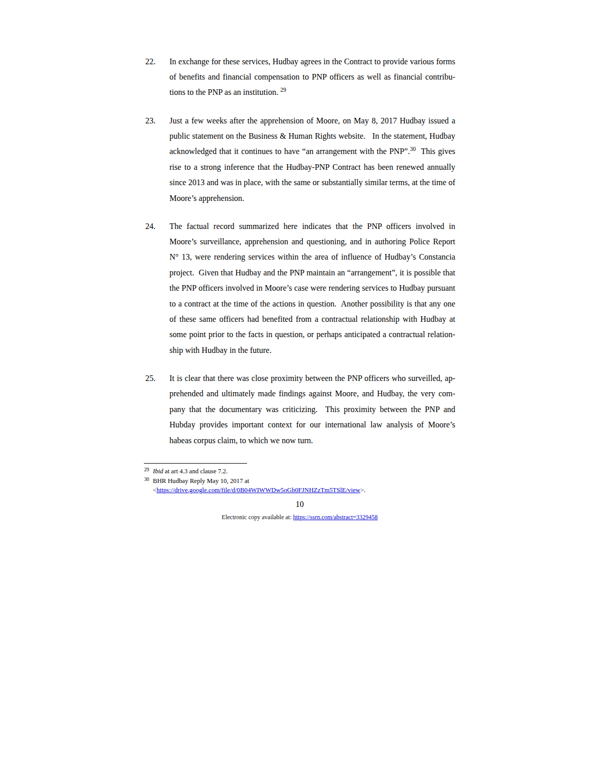22. In exchange for these services, Hudbay agrees in the Contract to provide various forms of benefits and financial compensation to PNP officers as well as financial contributions to the PNP as an institution. 29
23. Just a few weeks after the apprehension of Moore, on May 8, 2017 Hudbay issued a public statement on the Business & Human Rights website. In the statement, Hudbay acknowledged that it continues to have “an arrangement with the PNP”.30 This gives rise to a strong inference that the Hudbay-PNP Contract has been renewed annually since 2013 and was in place, with the same or substantially similar terms, at the time of Moore’s apprehension.
24. The factual record summarized here indicates that the PNP officers involved in Moore’s surveillance, apprehension and questioning, and in authoring Police Report N° 13, were rendering services within the area of influence of Hudbay’s Constancia project. Given that Hudbay and the PNP maintain an “arrangement”, it is possible that the PNP officers involved in Moore’s case were rendering services to Hudbay pursuant to a contract at the time of the actions in question. Another possibility is that any one of these same officers had benefited from a contractual relationship with Hudbay at some point prior to the facts in question, or perhaps anticipated a contractual relationship with Hudbay in the future.
25. It is clear that there was close proximity between the PNP officers who surveilled, apprehended and ultimately made findings against Moore, and Hudbay, the very company that the documentary was criticizing. This proximity between the PNP and Hubday provides important context for our international law analysis of Moore’s habeas corpus claim, to which we now turn.
29 Ibid at art 4.3 and clause 7.2.
30 BHR Hudbay Reply May 10, 2017 at
<https://drive.google.com/file/d/0B04WIWWDw5oGb0FJNHZzTm5TSlE/view>.
10
Electronic copy available at: https://ssrn.com/abstract=3329458